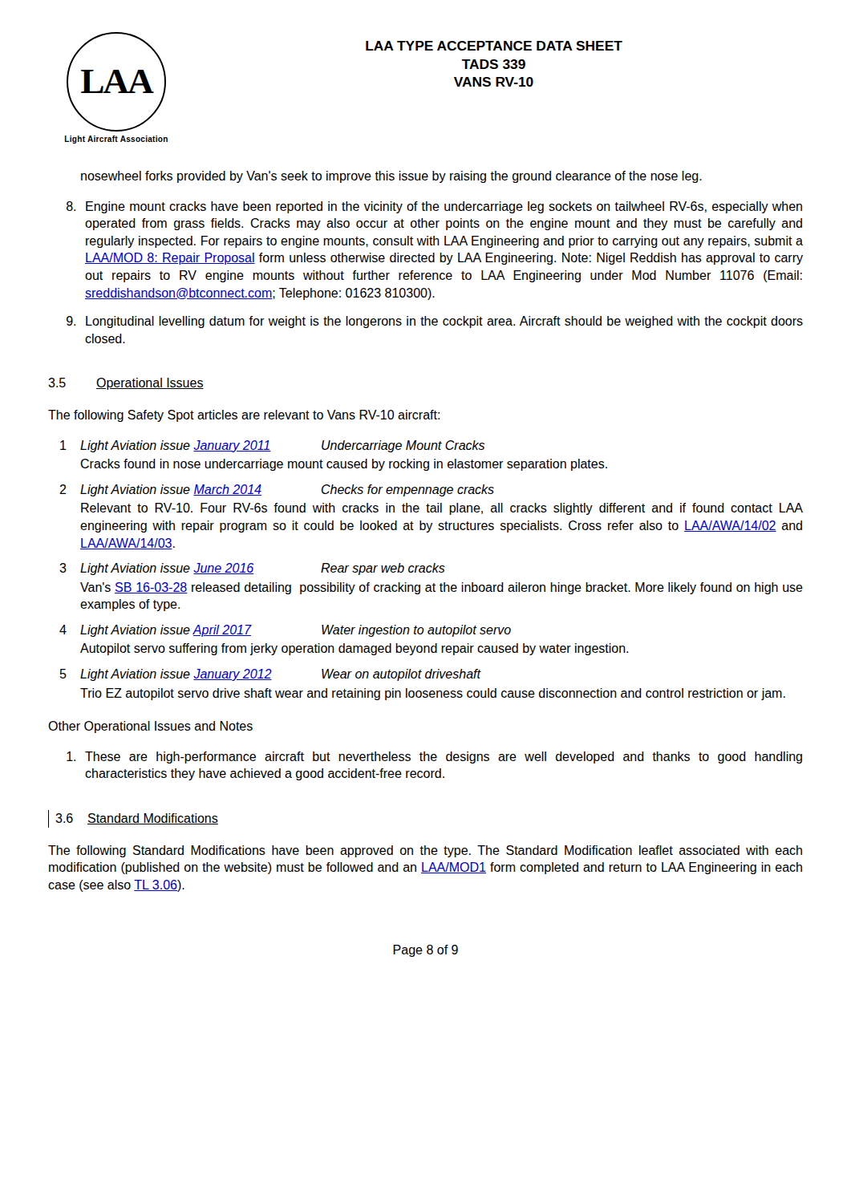LAA
Light Aircraft Association
LAA TYPE ACCEPTANCE DATA SHEET
TADS 339
VANS RV-10
nosewheel forks provided by Van's seek to improve this issue by raising the ground clearance of the nose leg.
Engine mount cracks have been reported in the vicinity of the undercarriage leg sockets on tailwheel RV-6s, especially when operated from grass fields. Cracks may also occur at other points on the engine mount and they must be carefully and regularly inspected. For repairs to engine mounts, consult with LAA Engineering and prior to carrying out any repairs, submit a LAA/MOD 8: Repair Proposal form unless otherwise directed by LAA Engineering. Note: Nigel Reddish has approval to carry out repairs to RV engine mounts without further reference to LAA Engineering under Mod Number 11076 (Email: sreddishandson@btconnect.com; Telephone: 01623 810300).
Longitudinal levelling datum for weight is the longerons in the cockpit area. Aircraft should be weighed with the cockpit doors closed.
3.5 Operational Issues
The following Safety Spot articles are relevant to Vans RV-10 aircraft:
Light Aviation issue January 2011 Undercarriage Mount Cracks
Cracks found in nose undercarriage mount caused by rocking in elastomer separation plates.
Light Aviation issue March 2014 Checks for empennage cracks
Relevant to RV-10. Four RV-6s found with cracks in the tail plane, all cracks slightly different and if found contact LAA engineering with repair program so it could be looked at by structures specialists. Cross refer also to LAA/AWA/14/02 and LAA/AWA/14/03.
Light Aviation issue June 2016 Rear spar web cracks
Van's SB 16-03-28 released detailing possibility of cracking at the inboard aileron hinge bracket. More likely found on high use examples of type.
Light Aviation issue April 2017 Water ingestion to autopilot servo
Autopilot servo suffering from jerky operation damaged beyond repair caused by water ingestion.
Light Aviation issue January 2012 Wear on autopilot driveshaft
Trio EZ autopilot servo drive shaft wear and retaining pin looseness could cause disconnection and control restriction or jam.
Other Operational Issues and Notes
These are high-performance aircraft but nevertheless the designs are well developed and thanks to good handling characteristics they have achieved a good accident-free record.
3.6 Standard Modifications
The following Standard Modifications have been approved on the type. The Standard Modification leaflet associated with each modification (published on the website) must be followed and an LAA/MOD1 form completed and return to LAA Engineering in each case (see also TL 3.06).
Page 8 of 9